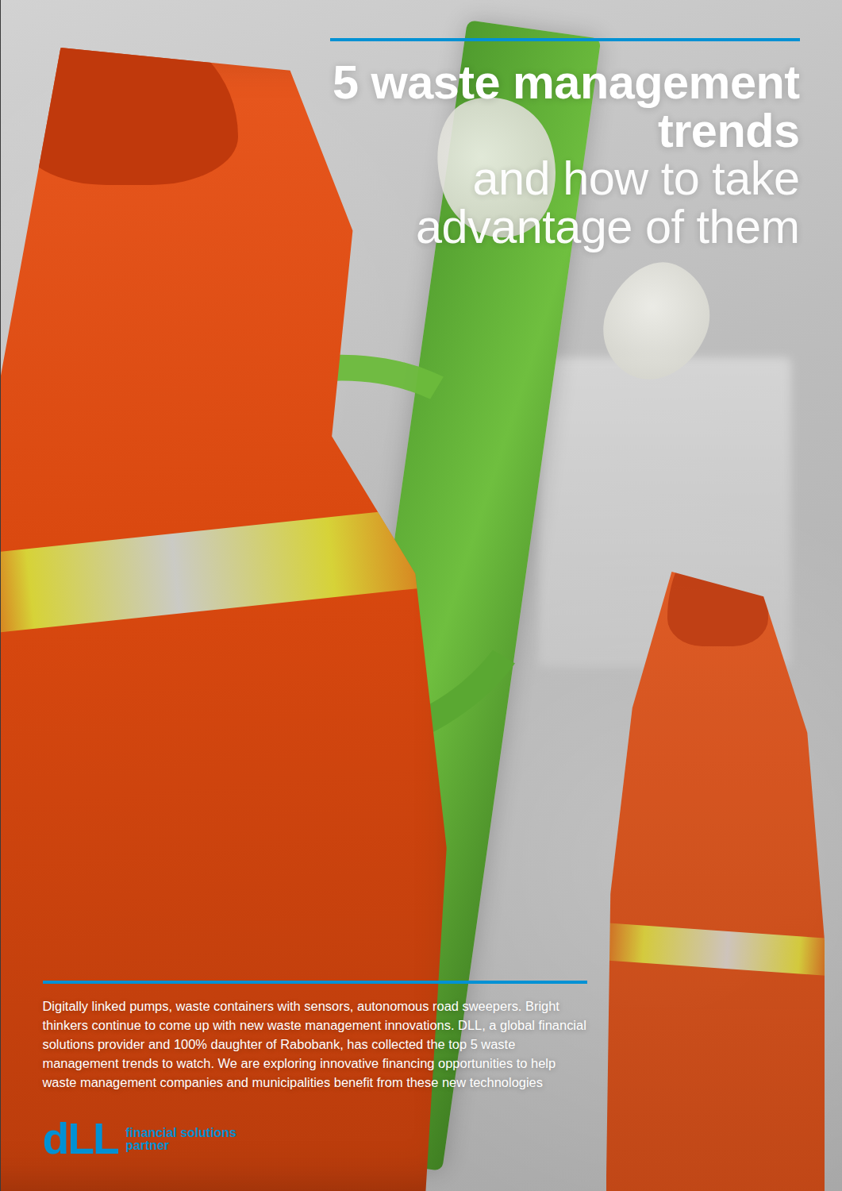5 waste management trends
and how to take advantage of them
Digitally linked pumps, waste containers with sensors, autonomous road sweepers. Bright thinkers continue to come up with new waste management innovations. DLL, a global financial solutions provider and 100% daughter of Rabobank, has collected the top 5 waste management trends to watch. We are exploring innovative financing opportunities to help waste management companies and municipalities benefit from these new technologies
dLL financial solutions
partner